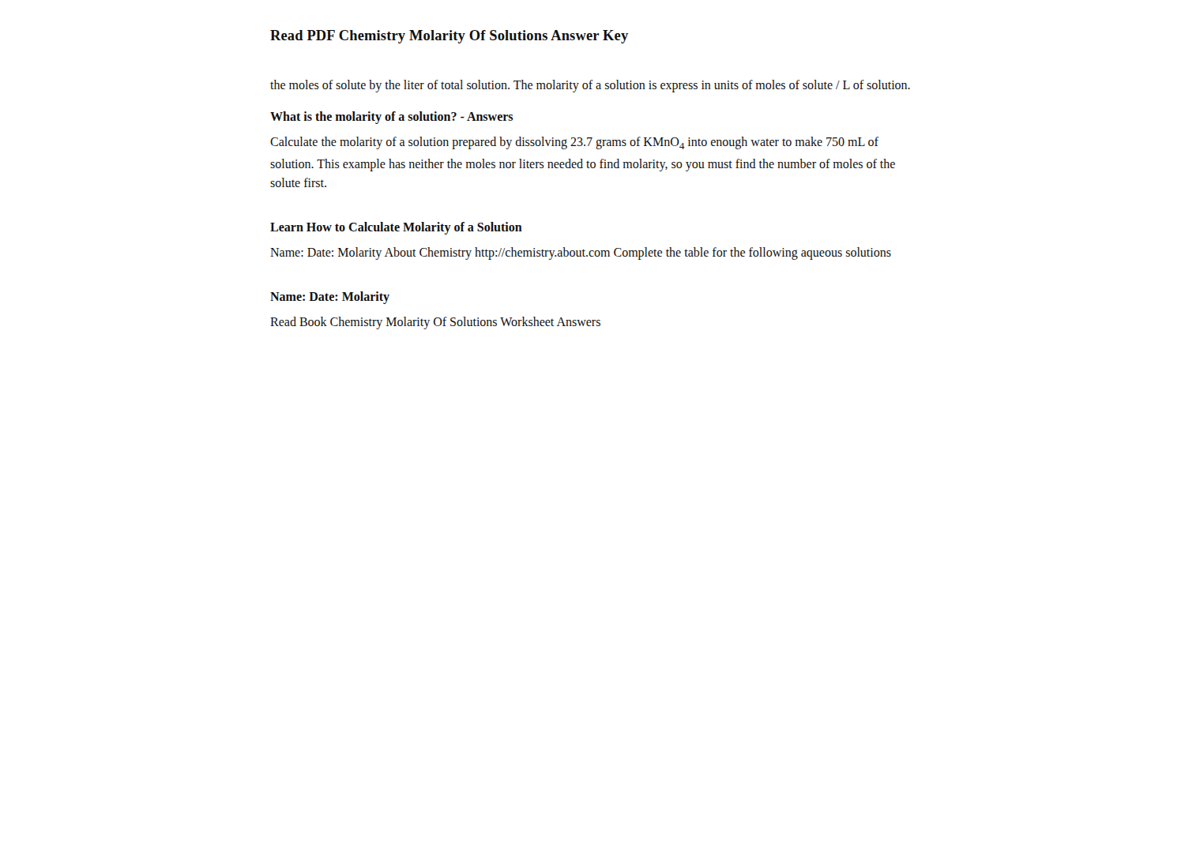Read PDF Chemistry Molarity Of Solutions Answer Key
the moles of solute by the liter of total solution. The molarity of a solution is express in units of moles of solute / L of solution.
What is the molarity of a solution? - Answers
Calculate the molarity of a solution prepared by dissolving 23.7 grams of KMnO4 into enough water to make 750 mL of solution. This example has neither the moles nor liters needed to find molarity, so you must find the number of moles of the solute first.
Learn How to Calculate Molarity of a Solution
Name: Date: Molarity About Chemistry http://chemistry.about.com Complete the table for the following aqueous solutions
Name: Date: Molarity
Read Book Chemistry Molarity Of Solutions Worksheet Answers